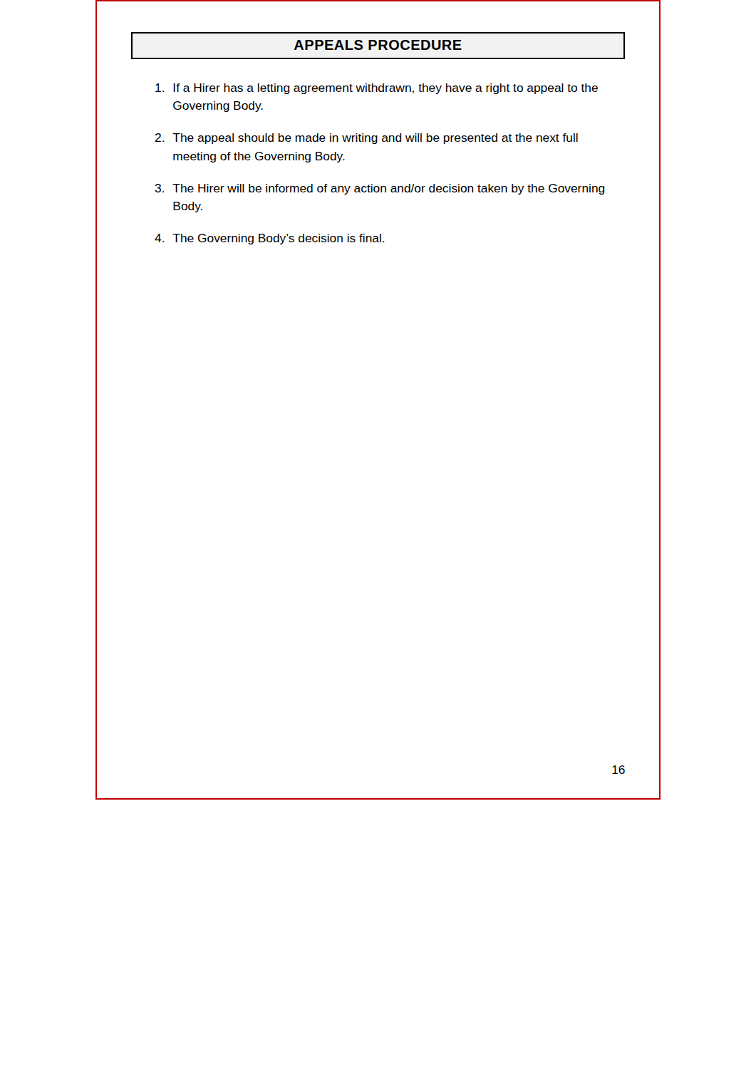APPEALS PROCEDURE
If a Hirer has a letting agreement withdrawn, they have a right to appeal to the Governing Body.
The appeal should be made in writing and will be presented at the next full meeting of the Governing Body.
The Hirer will be informed of any action and/or decision taken by the Governing Body.
The Governing Body’s decision is final.
16